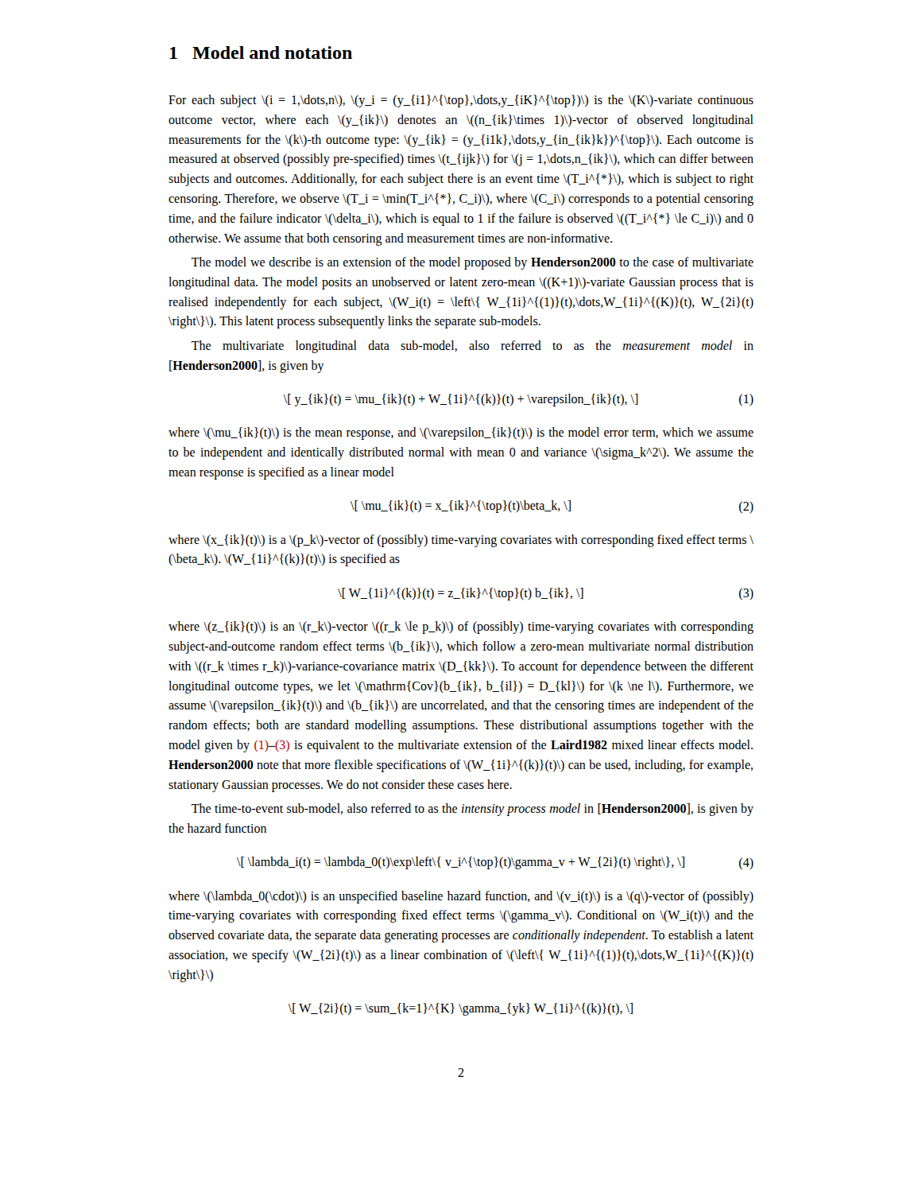1 Model and notation
For each subject \(i = 1,\dots,n\), \(y_i = (y_{i1}^{\top},\dots,y_{iK}^{\top})\) is the \(K\)-variate continuous outcome vector, where each \(y_{ik}\) denotes an \((n_{ik}\times 1)\)-vector of observed longitudinal measurements for the \(k\)-th outcome type: \(y_{ik} = (y_{i1k},\dots,y_{in_{ik}k})^{\top}\). Each outcome is measured at observed (possibly pre-specified) times \(t_{ijk}\) for \(j = 1,\dots,n_{ik}\), which can differ between subjects and outcomes. Additionally, for each subject there is an event time \(T_i^{*}\), which is subject to right censoring. Therefore, we observe \(T_i = \min(T_i^{*}, C_i)\), where \(C_i\) corresponds to a potential censoring time, and the failure indicator \(\delta_i\), which is equal to 1 if the failure is observed \((T_i^{*} \le C_i)\) and 0 otherwise. We assume that both censoring and measurement times are non-informative.
The model we describe is an extension of the model proposed by Henderson2000 to the case of multivariate longitudinal data. The model posits an unobserved or latent zero-mean \((K+1)\)-variate Gaussian process that is realised independently for each subject, \(W_i(t) = \left\{ W_{1i}^{(1)}(t),\dots,W_{1i}^{(K)}(t), W_{2i}(t) \right\}\). This latent process subsequently links the separate sub-models.
The multivariate longitudinal data sub-model, also referred to as the measurement model in [Henderson2000], is given by
\[ y_{ik}(t) = \mu_{ik}(t) + W_{1i}^{(k)}(t) + \varepsilon_{ik}(t), \] (1)
where \(\mu_{ik}(t)\) is the mean response, and \(\varepsilon_{ik}(t)\) is the model error term, which we assume to be independent and identically distributed normal with mean 0 and variance \(\sigma_k^2\). We assume the mean response is specified as a linear model
\[ \mu_{ik}(t) = x_{ik}^{\top}(t)\beta_k, \] (2)
where \(x_{ik}(t)\) is a \(p_k\)-vector of (possibly) time-varying covariates with corresponding fixed effect terms \(\beta_k\). \(W_{1i}^{(k)}(t)\) is specified as
\[ W_{1i}^{(k)}(t) = z_{ik}^{\top}(t) b_{ik}, \] (3)
where \(z_{ik}(t)\) is an \(r_k\)-vector \((r_k \le p_k)\) of (possibly) time-varying covariates with corresponding subject-and-outcome random effect terms \(b_{ik}\), which follow a zero-mean multivariate normal distribution with \((r_k \times r_k)\)-variance-covariance matrix \(D_{kk}\). To account for dependence between the different longitudinal outcome types, we let \(\mathrm{Cov}(b_{ik}, b_{il}) = D_{kl}\) for \(k \ne l\). Furthermore, we assume \(\varepsilon_{ik}(t)\) and \(b_{ik}\) are uncorrelated, and that the censoring times are independent of the random effects; both are standard modelling assumptions. These distributional assumptions together with the model given by (1)–(3) is equivalent to the multivariate extension of the Laird1982 mixed linear effects model. Henderson2000 note that more flexible specifications of \(W_{1i}^{(k)}(t)\) can be used, including, for example, stationary Gaussian processes. We do not consider these cases here.
The time-to-event sub-model, also referred to as the intensity process model in [Henderson2000], is given by the hazard function
\[ \lambda_i(t) = \lambda_0(t)\exp\left\{ v_i^{\top}(t)\gamma_v + W_{2i}(t) \right\}, \] (4)
where \(\lambda_0(\cdot)\) is an unspecified baseline hazard function, and \(v_i(t)\) is a \(q\)-vector of (possibly) time-varying covariates with corresponding fixed effect terms \(\gamma_v\). Conditional on \(W_i(t)\) and the observed covariate data, the separate data generating processes are conditionally independent. To establish a latent association, we specify \(W_{2i}(t)\) as a linear combination of \(\left\{ W_{1i}^{(1)}(t),\dots,W_{1i}^{(K)}(t) \right\}\)
\[ W_{2i}(t) = \sum_{k=1}^{K} \gamma_{yk} W_{1i}^{(k)}(t), \]
2